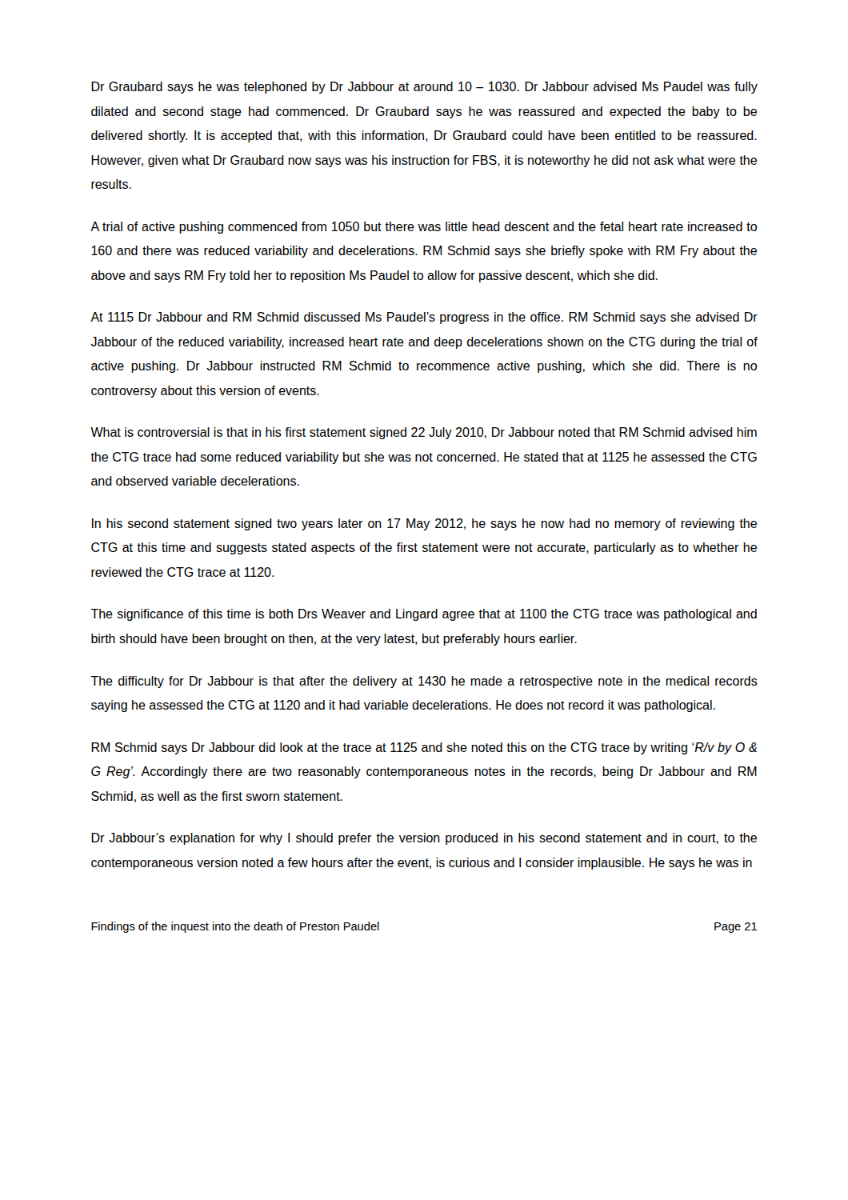Dr Graubard says he was telephoned by Dr Jabbour at around 10 – 1030. Dr Jabbour advised Ms Paudel was fully dilated and second stage had commenced. Dr Graubard says he was reassured and expected the baby to be delivered shortly. It is accepted that, with this information, Dr Graubard could have been entitled to be reassured. However, given what Dr Graubard now says was his instruction for FBS, it is noteworthy he did not ask what were the results.
A trial of active pushing commenced from 1050 but there was little head descent and the fetal heart rate increased to 160 and there was reduced variability and decelerations. RM Schmid says she briefly spoke with RM Fry about the above and says RM Fry told her to reposition Ms Paudel to allow for passive descent, which she did.
At 1115 Dr Jabbour and RM Schmid discussed Ms Paudel’s progress in the office. RM Schmid says she advised Dr Jabbour of the reduced variability, increased heart rate and deep decelerations shown on the CTG during the trial of active pushing. Dr Jabbour instructed RM Schmid to recommence active pushing, which she did. There is no controversy about this version of events.
What is controversial is that in his first statement signed 22 July 2010, Dr Jabbour noted that RM Schmid advised him the CTG trace had some reduced variability but she was not concerned. He stated that at 1125 he assessed the CTG and observed variable decelerations.
In his second statement signed two years later on 17 May 2012, he says he now had no memory of reviewing the CTG at this time and suggests stated aspects of the first statement were not accurate, particularly as to whether he reviewed the CTG trace at 1120.
The significance of this time is both Drs Weaver and Lingard agree that at 1100 the CTG trace was pathological and birth should have been brought on then, at the very latest, but preferably hours earlier.
The difficulty for Dr Jabbour is that after the delivery at 1430 he made a retrospective note in the medical records saying he assessed the CTG at 1120 and it had variable decelerations. He does not record it was pathological.
RM Schmid says Dr Jabbour did look at the trace at 1125 and she noted this on the CTG trace by writing ‘R/v by O & G Reg’. Accordingly there are two reasonably contemporaneous notes in the records, being Dr Jabbour and RM Schmid, as well as the first sworn statement.
Dr Jabbour’s explanation for why I should prefer the version produced in his second statement and in court, to the contemporaneous version noted a few hours after the event, is curious and I consider implausible. He says he was in
Findings of the inquest into the death of Preston Paudel Page 21